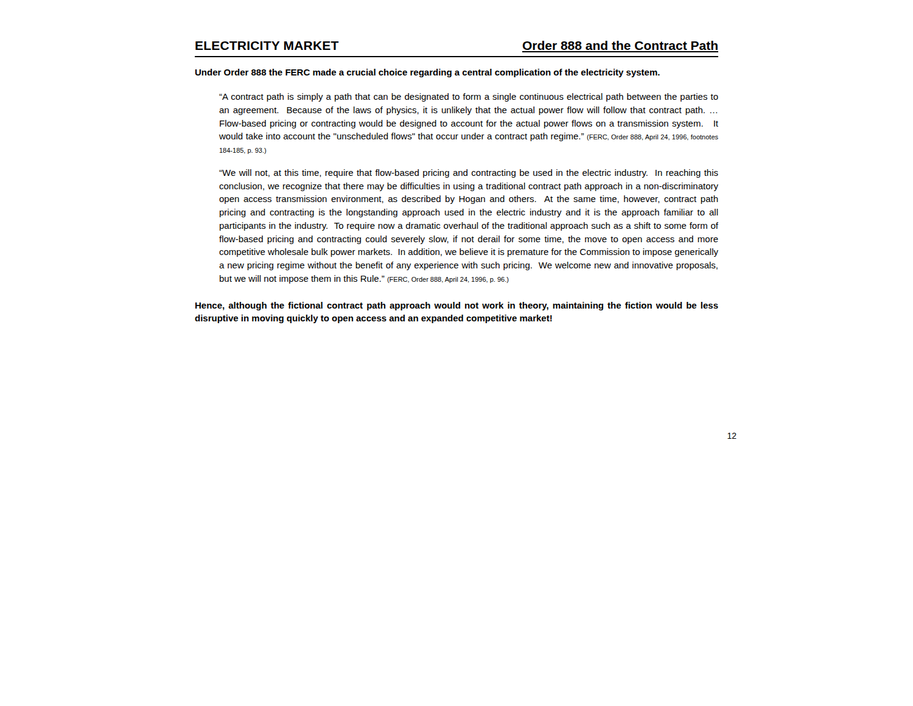ELECTRICITY MARKET Order 888 and the Contract Path
Under Order 888 the FERC made a crucial choice regarding a central complication of the electricity system.
“A contract path is simply a path that can be designated to form a single continuous electrical path between the parties to an agreement. Because of the laws of physics, it is unlikely that the actual power flow will follow that contract path. … Flow-based pricing or contracting would be designed to account for the actual power flows on a transmission system. It would take into account the "unscheduled flows" that occur under a contract path regime.” (FERC, Order 888, April 24, 1996, footnotes 184-185, p. 93.)
“We will not, at this time, require that flow-based pricing and contracting be used in the electric industry. In reaching this conclusion, we recognize that there may be difficulties in using a traditional contract path approach in a non-discriminatory open access transmission environment, as described by Hogan and others. At the same time, however, contract path pricing and contracting is the longstanding approach used in the electric industry and it is the approach familiar to all participants in the industry. To require now a dramatic overhaul of the traditional approach such as a shift to some form of flow-based pricing and contracting could severely slow, if not derail for some time, the move to open access and more competitive wholesale bulk power markets. In addition, we believe it is premature for the Commission to impose generically a new pricing regime without the benefit of any experience with such pricing. We welcome new and innovative proposals, but we will not impose them in this Rule.” (FERC, Order 888, April 24, 1996, p. 96.)
Hence, although the fictional contract path approach would not work in theory, maintaining the fiction would be less disruptive in moving quickly to open access and an expanded competitive market!
12